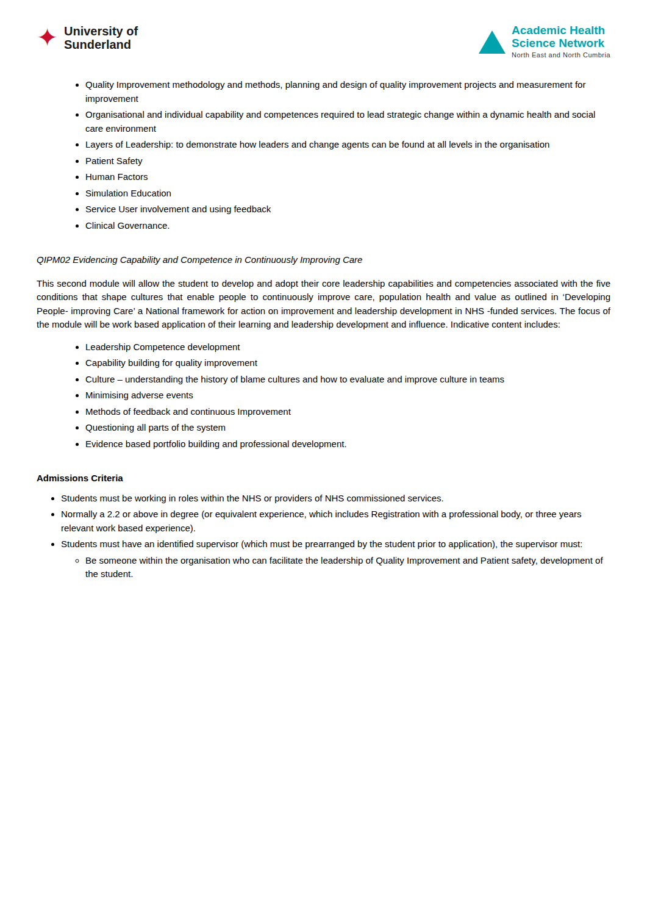✦
University of
Sunderland
Academic Health
Science Network
North East and North Cumbria
Quality Improvement methodology and methods, planning and design of quality improvement projects and measurement for improvement
Organisational and individual capability and competences required to lead strategic change within a dynamic health and social care environment
Layers of Leadership: to demonstrate how leaders and change agents can be found at all levels in the organisation
Patient Safety
Human Factors
Simulation Education
Service User involvement and using feedback
Clinical Governance.
QIPM02 Evidencing Capability and Competence in Continuously Improving Care
This second module will allow the student to develop and adopt their core leadership capabilities and competencies associated with the five conditions that shape cultures that enable people to continuously improve care, population health and value as outlined in ‘Developing People- improving Care’ a National framework for action on improvement and leadership development in NHS -funded services. The focus of the module will be work based application of their learning and leadership development and influence. Indicative content includes:
Leadership Competence development
Capability building for quality improvement
Culture – understanding the history of blame cultures and how to evaluate and improve culture in teams
Minimising adverse events
Methods of feedback and continuous Improvement
Questioning all parts of the system
Evidence based portfolio building and professional development.
Admissions Criteria
Students must be working in roles within the NHS or providers of NHS commissioned services.
Normally a 2.2 or above in degree (or equivalent experience, which includes Registration with a professional body, or three years relevant work based experience).
Students must have an identified supervisor (which must be prearranged by the student prior to application), the supervisor must:
Be someone within the organisation who can facilitate the leadership of Quality Improvement and Patient safety, development of the student.